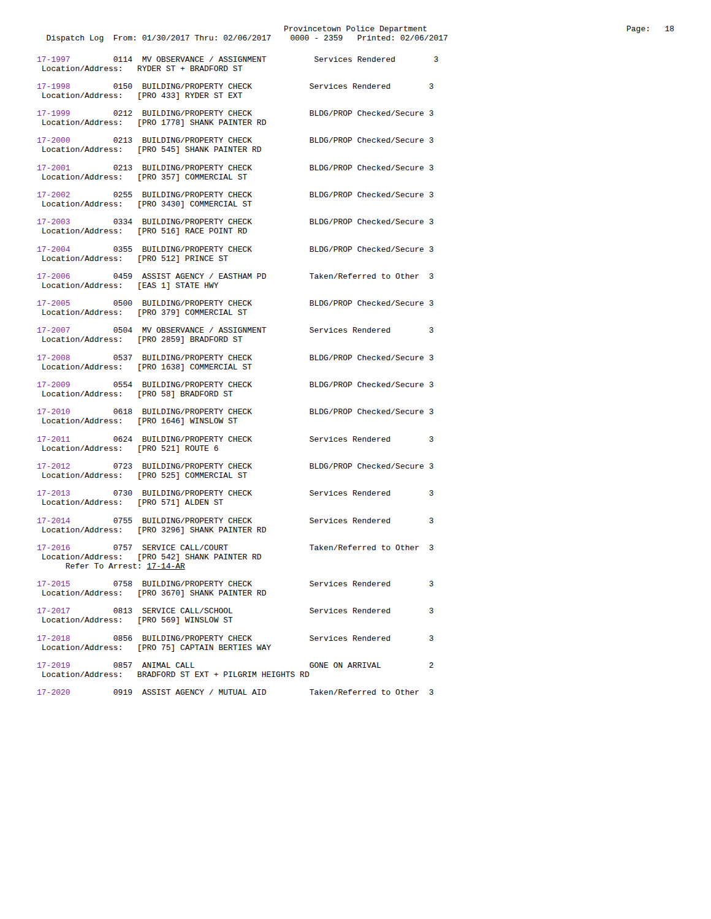Provincetown Police Department
Page: 18
Dispatch Log From: 01/30/2017 Thru: 02/06/2017 0000 - 2359 Printed: 02/06/2017
17-1997 0114 MV OBSERVANCE / ASSIGNMENT Services Rendered 3 Location/Address: RYDER ST + BRADFORD ST
17-1998 0150 BUILDING/PROPERTY CHECK Services Rendered 3 Location/Address: [PRO 433] RYDER ST EXT
17-1999 0212 BUILDING/PROPERTY CHECK BLDG/PROP Checked/Secure 3 Location/Address: [PRO 1778] SHANK PAINTER RD
17-2000 0213 BUILDING/PROPERTY CHECK BLDG/PROP Checked/Secure 3 Location/Address: [PRO 545] SHANK PAINTER RD
17-2001 0213 BUILDING/PROPERTY CHECK BLDG/PROP Checked/Secure 3 Location/Address: [PRO 357] COMMERCIAL ST
17-2002 0255 BUILDING/PROPERTY CHECK BLDG/PROP Checked/Secure 3 Location/Address: [PRO 3430] COMMERCIAL ST
17-2003 0334 BUILDING/PROPERTY CHECK BLDG/PROP Checked/Secure 3 Location/Address: [PRO 516] RACE POINT RD
17-2004 0355 BUILDING/PROPERTY CHECK BLDG/PROP Checked/Secure 3 Location/Address: [PRO 512] PRINCE ST
17-2006 0459 ASSIST AGENCY / EASTHAM PD Taken/Referred to Other 3 Location/Address: [EAS 1] STATE HWY
17-2005 0500 BUILDING/PROPERTY CHECK BLDG/PROP Checked/Secure 3 Location/Address: [PRO 379] COMMERCIAL ST
17-2007 0504 MV OBSERVANCE / ASSIGNMENT Services Rendered 3 Location/Address: [PRO 2859] BRADFORD ST
17-2008 0537 BUILDING/PROPERTY CHECK BLDG/PROP Checked/Secure 3 Location/Address: [PRO 1638] COMMERCIAL ST
17-2009 0554 BUILDING/PROPERTY CHECK BLDG/PROP Checked/Secure 3 Location/Address: [PRO 58] BRADFORD ST
17-2010 0618 BUILDING/PROPERTY CHECK BLDG/PROP Checked/Secure 3 Location/Address: [PRO 1646] WINSLOW ST
17-2011 0624 BUILDING/PROPERTY CHECK Services Rendered 3 Location/Address: [PRO 521] ROUTE 6
17-2012 0723 BUILDING/PROPERTY CHECK BLDG/PROP Checked/Secure 3 Location/Address: [PRO 525] COMMERCIAL ST
17-2013 0730 BUILDING/PROPERTY CHECK Services Rendered 3 Location/Address: [PRO 571] ALDEN ST
17-2014 0755 BUILDING/PROPERTY CHECK Services Rendered 3 Location/Address: [PRO 3296] SHANK PAINTER RD
17-2016 0757 SERVICE CALL/COURT Taken/Referred to Other 3 Location/Address: [PRO 542] SHANK PAINTER RD Refer To Arrest: 17-14-AR
17-2015 0758 BUILDING/PROPERTY CHECK Services Rendered 3 Location/Address: [PRO 3670] SHANK PAINTER RD
17-2017 0813 SERVICE CALL/SCHOOL Services Rendered 3 Location/Address: [PRO 569] WINSLOW ST
17-2018 0856 BUILDING/PROPERTY CHECK Services Rendered 3 Location/Address: [PRO 75] CAPTAIN BERTIES WAY
17-2019 0857 ANIMAL CALL GONE ON ARRIVAL 2 Location/Address: BRADFORD ST EXT + PILGRIM HEIGHTS RD
17-2020 0919 ASSIST AGENCY / MUTUAL AID Taken/Referred to Other 3